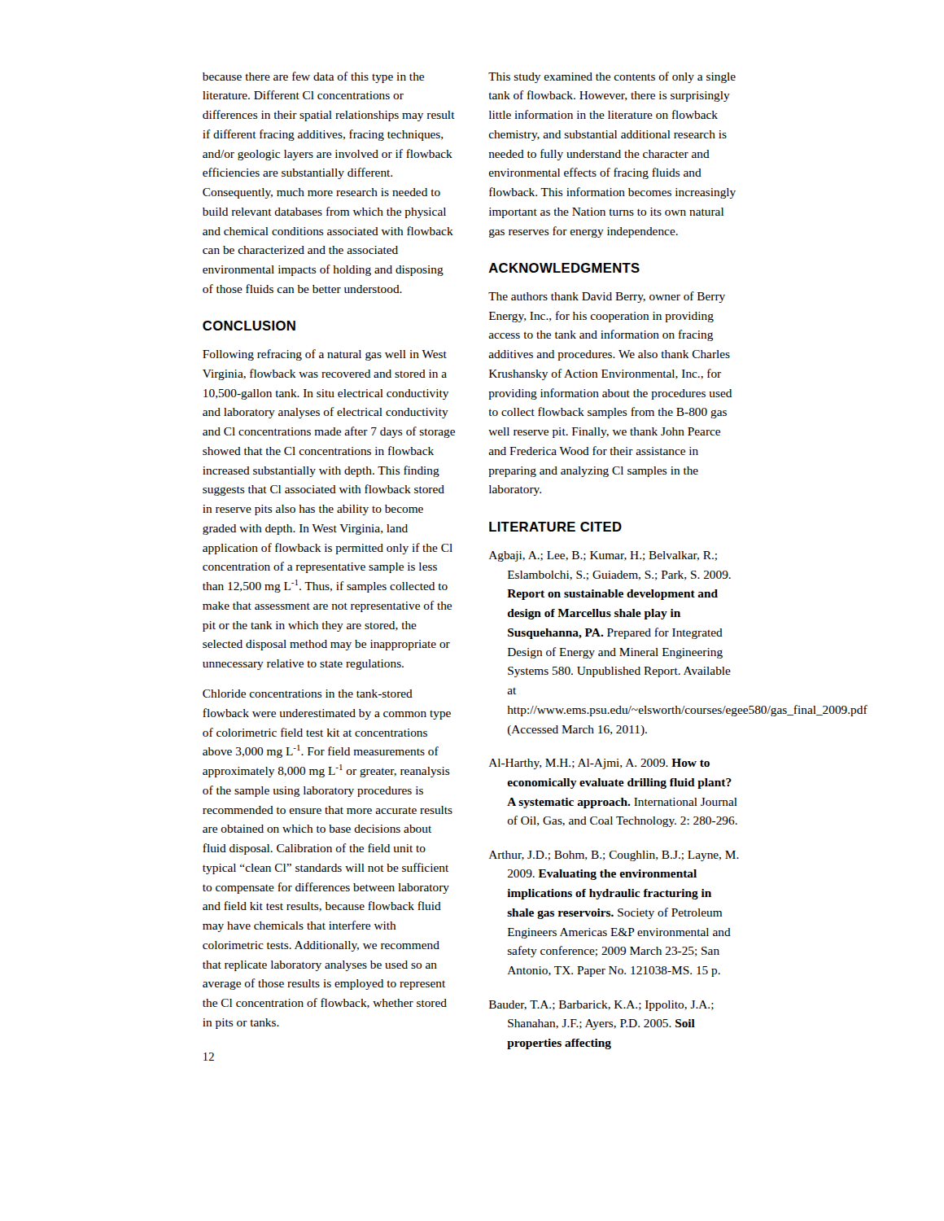because there are few data of this type in the literature. Different Cl concentrations or differences in their spatial relationships may result if different fracing additives, fracing techniques, and/or geologic layers are involved or if flowback efficiencies are substantially different. Consequently, much more research is needed to build relevant databases from which the physical and chemical conditions associated with flowback can be characterized and the associated environmental impacts of holding and disposing of those fluids can be better understood.
CONCLUSION
Following refracing of a natural gas well in West Virginia, flowback was recovered and stored in a 10,500-gallon tank. In situ electrical conductivity and laboratory analyses of electrical conductivity and Cl concentrations made after 7 days of storage showed that the Cl concentrations in flowback increased substantially with depth. This finding suggests that Cl associated with flowback stored in reserve pits also has the ability to become graded with depth. In West Virginia, land application of flowback is permitted only if the Cl concentration of a representative sample is less than 12,500 mg L-1. Thus, if samples collected to make that assessment are not representative of the pit or the tank in which they are stored, the selected disposal method may be inappropriate or unnecessary relative to state regulations.
Chloride concentrations in the tank-stored flowback were underestimated by a common type of colorimetric field test kit at concentrations above 3,000 mg L-1. For field measurements of approximately 8,000 mg L-1 or greater, reanalysis of the sample using laboratory procedures is recommended to ensure that more accurate results are obtained on which to base decisions about fluid disposal. Calibration of the field unit to typical “clean Cl” standards will not be sufficient to compensate for differences between laboratory and field kit test results, because flowback fluid may have chemicals that interfere with colorimetric tests. Additionally, we recommend that replicate laboratory analyses be used so an average of those results is employed to represent the Cl concentration of flowback, whether stored in pits or tanks.
This study examined the contents of only a single tank of flowback. However, there is surprisingly little information in the literature on flowback chemistry, and substantial additional research is needed to fully understand the character and environmental effects of fracing fluids and flowback. This information becomes increasingly important as the Nation turns to its own natural gas reserves for energy independence.
ACKNOWLEDGMENTS
The authors thank David Berry, owner of Berry Energy, Inc., for his cooperation in providing access to the tank and information on fracing additives and procedures. We also thank Charles Krushansky of Action Environmental, Inc., for providing information about the procedures used to collect flowback samples from the B-800 gas well reserve pit. Finally, we thank John Pearce and Frederica Wood for their assistance in preparing and analyzing Cl samples in the laboratory.
LITERATURE CITED
Agbaji, A.; Lee, B.; Kumar, H.; Belvalkar, R.; Eslambolchi, S.; Guiadem, S.; Park, S. 2009. Report on sustainable development and design of Marcellus shale play in Susquehanna, PA. Prepared for Integrated Design of Energy and Mineral Engineering Systems 580. Unpublished Report. Available at http://www.ems.psu.edu/~elsworth/courses/egee580/gas_final_2009.pdf (Accessed March 16, 2011).
Al-Harthy, M.H.; Al-Ajmi, A. 2009. How to economically evaluate drilling fluid plant? A systematic approach. International Journal of Oil, Gas, and Coal Technology. 2: 280-296.
Arthur, J.D.; Bohm, B.; Coughlin, B.J.; Layne, M. 2009. Evaluating the environmental implications of hydraulic fracturing in shale gas reservoirs. Society of Petroleum Engineers Americas E&P environmental and safety conference; 2009 March 23-25; San Antonio, TX. Paper No. 121038-MS. 15 p.
Bauder, T.A.; Barbarick, K.A.; Ippolito, J.A.; Shanahan, J.F.; Ayers, P.D. 2005. Soil properties affecting
12